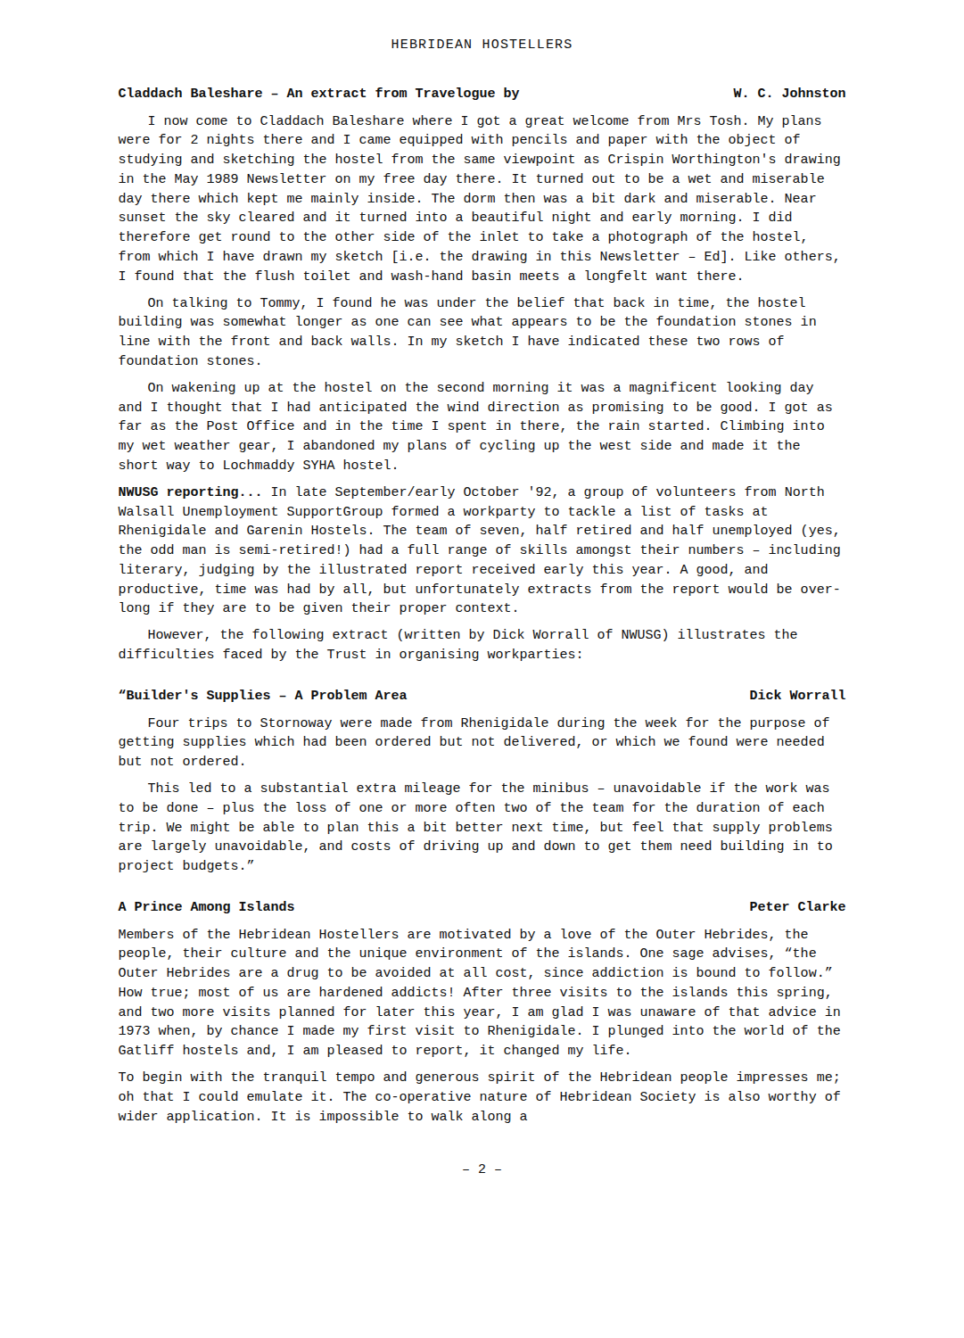HEBRIDEAN HOSTELLERS
Claddach Baleshare – An extract from Travelogue by W. C. Johnston
I now come to Claddach Baleshare where I got a great welcome from Mrs Tosh. My plans were for 2 nights there and I came equipped with pencils and paper with the object of studying and sketching the hostel from the same viewpoint as Crispin Worthington's drawing in the May 1989 Newsletter on my free day there. It turned out to be a wet and miserable day there which kept me mainly inside. The dorm then was a bit dark and miserable. Near sunset the sky cleared and it turned into a beautiful night and early morning. I did therefore get round to the other side of the inlet to take a photograph of the hostel, from which I have drawn my sketch [i.e. the drawing in this Newsletter – Ed]. Like others, I found that the flush toilet and wash-hand basin meets a longfelt want there.
On talking to Tommy, I found he was under the belief that back in time, the hostel building was somewhat longer as one can see what appears to be the foundation stones in line with the front and back walls. In my sketch I have indicated these two rows of foundation stones.
On wakening up at the hostel on the second morning it was a magnificent looking day and I thought that I had anticipated the wind direction as promising to be good. I got as far as the Post Office and in the time I spent in there, the rain started. Climbing into my wet weather gear, I abandoned my plans of cycling up the west side and made it the short way to Lochmaddy SYHA hostel.
NWUSG reporting... In late September/early October '92, a group of volunteers from North Walsall Unemployment SupportGroup formed a workparty to tackle a list of tasks at Rhenigidale and Garenin Hostels. The team of seven, half retired and half unemployed (yes, the odd man is semi-retired!) had a full range of skills amongst their numbers – including literary, judging by the illustrated report received early this year. A good, and productive, time was had by all, but unfortunately extracts from the report would be over-long if they are to be given their proper context.
However, the following extract (written by Dick Worrall of NWUSG) illustrates the difficulties faced by the Trust in organising workparties:
“Builder's Supplies – A Problem Area Dick Worrall
Four trips to Stornoway were made from Rhenigidale during the week for the purpose of getting supplies which had been ordered but not delivered, or which we found were needed but not ordered.
This led to a substantial extra mileage for the minibus – unavoidable if the work was to be done – plus the loss of one or more often two of the team for the duration of each trip. We might be able to plan this a bit better next time, but feel that supply problems are largely unavoidable, and costs of driving up and down to get them need building in to project budgets.”
A Prince Among Islands Peter Clarke
Members of the Hebridean Hostellers are motivated by a love of the Outer Hebrides, the people, their culture and the unique environment of the islands. One sage advises, “the Outer Hebrides are a drug to be avoided at all cost, since addiction is bound to follow.” How true; most of us are hardened addicts! After three visits to the islands this spring, and two more visits planned for later this year, I am glad I was unaware of that advice in 1973 when, by chance I made my first visit to Rhenigidale. I plunged into the world of the Gatliff hostels and, I am pleased to report, it changed my life.
To begin with the tranquil tempo and generous spirit of the Hebridean people impresses me; oh that I could emulate it. The co-operative nature of Hebridean Society is also worthy of wider application. It is impossible to walk along a
– 2 –